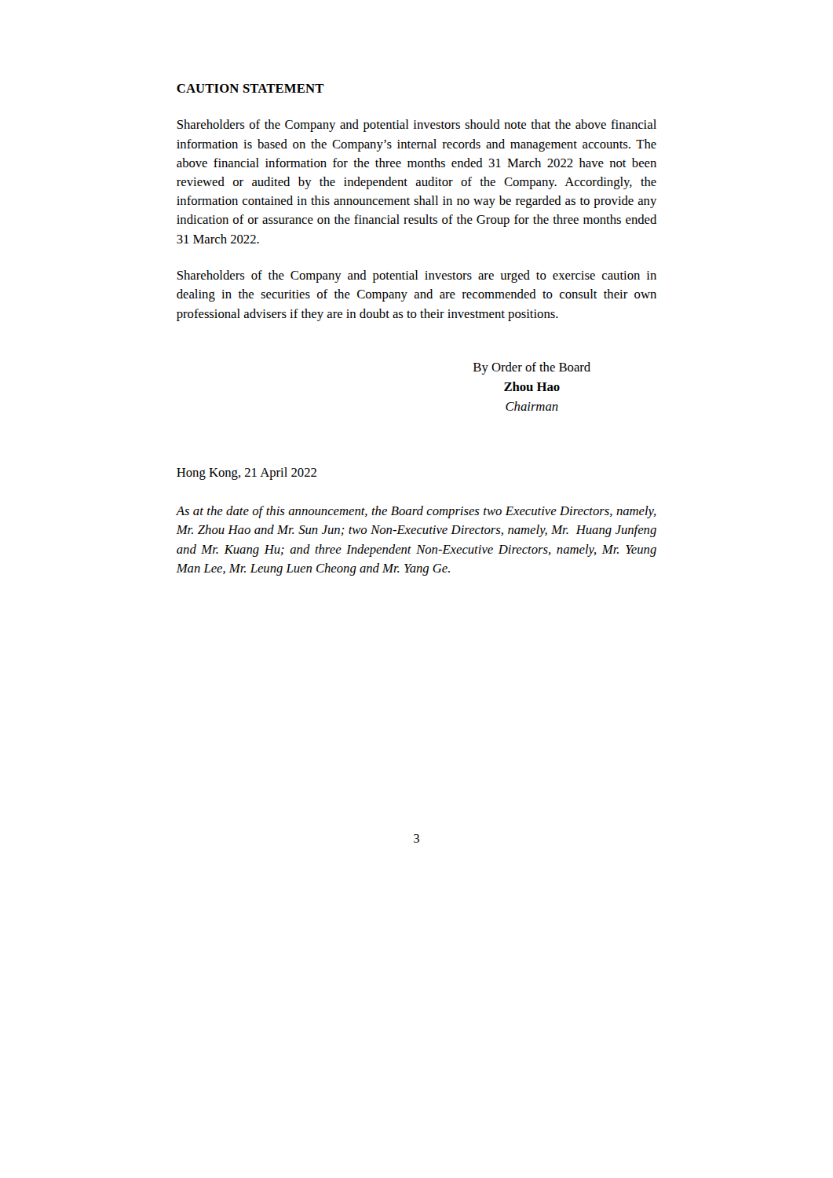CAUTION STATEMENT
Shareholders of the Company and potential investors should note that the above financial information is based on the Company’s internal records and management accounts. The above financial information for the three months ended 31 March 2022 have not been reviewed or audited by the independent auditor of the Company. Accordingly, the information contained in this announcement shall in no way be regarded as to provide any indication of or assurance on the financial results of the Group for the three months ended 31 March 2022.
Shareholders of the Company and potential investors are urged to exercise caution in dealing in the securities of the Company and are recommended to consult their own professional advisers if they are in doubt as to their investment positions.
By Order of the Board Zhou Hao Chairman
Hong Kong, 21 April 2022
As at the date of this announcement, the Board comprises two Executive Directors, namely, Mr. Zhou Hao and Mr. Sun Jun; two Non-Executive Directors, namely, Mr. Huang Junfeng and Mr. Kuang Hu; and three Independent Non-Executive Directors, namely, Mr. Yeung Man Lee, Mr. Leung Luen Cheong and Mr. Yang Ge.
3